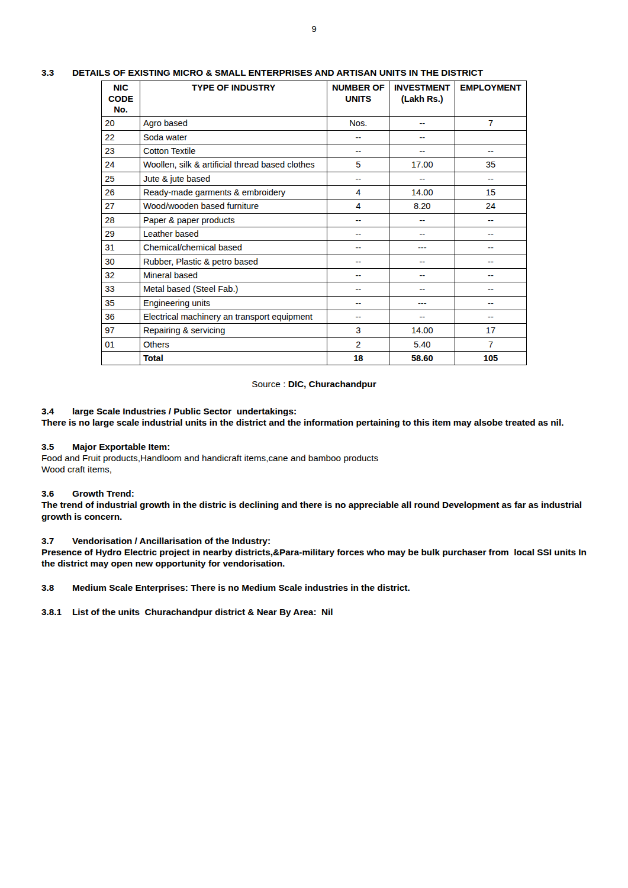9
3.3
DETAILS OF EXISTING MICRO & SMALL ENTERPRISES AND ARTISAN UNITS IN THE DISTRICT
| NIC CODE No. | TYPE OF INDUSTRY | NUMBER OF UNITS | INVESTMENT (Lakh Rs.) | EMPLOYMENT |
| --- | --- | --- | --- | --- |
| 20 | Agro based | Nos. | -- | 7 |
| 22 | Soda water | -- | -- | |
| 23 | Cotton Textile | -- | -- | -- |
| 24 | Woollen, silk & artificial thread based clothes | 5 | 17.00 | 35 |
| 25 | Jute & jute based | -- | -- | -- |
| 26 | Ready-made garments & embroidery | 4 | 14.00 | 15 |
| 27 | Wood/wooden based furniture | 4 | 8.20 | 24 |
| 28 | Paper & paper products | -- | -- | -- |
| 29 | Leather based | -- | -- | -- |
| 31 | Chemical/chemical based | -- | --- | -- |
| 30 | Rubber, Plastic & petro based | -- | -- | -- |
| 32 | Mineral based | -- | -- | -- |
| 33 | Metal based (Steel Fab.) | -- | -- | -- |
| 35 | Engineering units | -- | --- | -- |
| 36 | Electrical machinery an transport equipment | -- | -- | -- |
| 97 | Repairing & servicing | 3 | 14.00 | 17 |
| 01 | Others | 2 | 5.40 | 7 |
| | Total | 18 | 58.60 | 105 |
Source : DIC, Churachandpur
3.4
large Scale Industries / Public Sector undertakings:
There is no large scale industrial units in the district and the information pertaining to this item may alsobe treated as nil.
3.5
Major Exportable Item:
Food and Fruit products,Handloom and handicraft items,cane and bamboo products
Wood craft items,
3.6
Growth Trend:
The trend of industrial growth in the distric is declining and there is no appreciable all round Development as far as industrial growth is concern.
3.7
Vendorisation / Ancillarisation of the Industry:
Presence of Hydro Electric project in nearby districts,&Para-military forces who may be bulk purchaser from local SSI units In the district may open new opportunity for vendorisation.
3.8
Medium Scale Enterprises: There is no Medium Scale industries in the district.
3.8.1
List of the units Churachandpur district & Near By Area: Nil